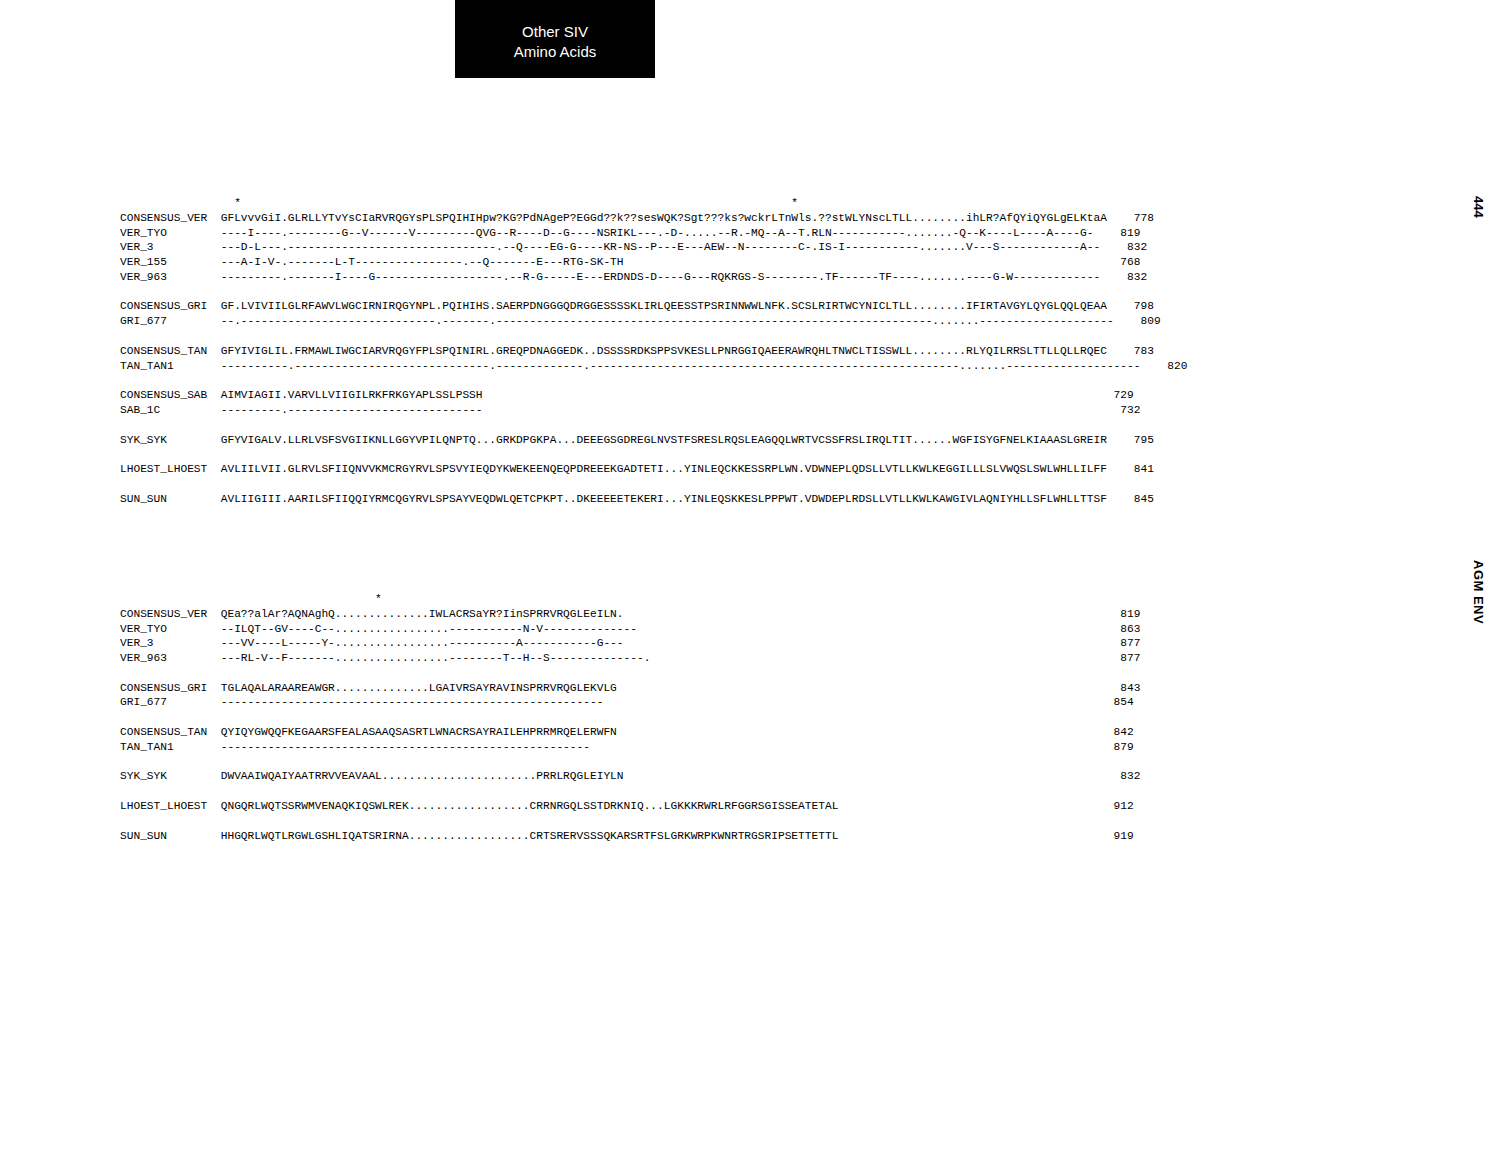Other SIV
Amino Acids
444
AGM ENV
                 *                                                                                  *
CONSENSUS_VER  GFLvvvGiI.GLRLLYTvYsCIaRVRQGYsPLSPQIHIHpw?KG?PdNAgeP?EGGd??k??sesWQK?Sgt???ks?wckrLTnWls.??stWLYNscLTLL........ihLR?AfQYiQYGLgELKtaA    778
VER_TYO        ----I----.--------G--V------V---------QVG--R----D--G----NSRIKL---.-D-.....--R.-MQ--A--T.RLN-----------.......-Q--K----L----A----G-    819
VER_3          ---D-L---.-------------------------------.--Q----EG-G----KR-NS--P---E---AEW--N--------C-.IS-I-----------.......V---S------------A--    832
VER_155        ---A-I-V-.-------L-T----------------.--Q-------E---RTG-SK-TH                                                                          768
VER_963        ---------.-------I----G-------------------.--R-G-----E---ERDNDS-D----G---RQKRGS-S--------.TF------TF----.......----G-W-------------    832

CONSENSUS_GRI  GF.LVIVIILGLRFAWVLWGCIRNIRQGYNPL.PQIHIHS.SAERPDNGGGQDRGGESSSSKLIRLQEESSTPSRINNWWLNFK.SCSLRIRTWCYNICLTLL........IFIRTAVGYLQYGLQQLQEAA    798
GRI_677        --.-----------------------------.-------.-----------------------------------------------------------------.......--------------------    809

CONSENSUS_TAN  GFYIVIGLIL.FRMAWLIWGCIARVRQGYFPLSPQINIRL.GREQPDNAGGEDK..DSSSSRDKSPPSVKESLLPNRGGIQAEERAWRQHLTNWCLTISSWLL........RLYQILRRSLTTLLQLLRQEC    783
TAN_TAN1       ----------.-----------------------------.-------------.-------------------------------------------------------.......--------------------    820

CONSENSUS_SAB  AIMVIAGII.VARVLLVIIGILRKFRKGYAPLSSLPSSH                                                                                              729
SAB_1C         ---------.-----------------------------                                                                                               732

SYK_SYK        GFYVIGALV.LLRLVSFSVGIIKNLLGGYVPILQNPTQ...GRKDPGKPA...DEEEGSGDREGLNVSTFSRESLRQSLEAGQQLWRTVCSSFRSLIRQLTIT......WGFISYGFNELKIAAASLGREIR    795

LHOEST_LHOEST  AVLIILVII.GLRVLSFIIQNVVKMCRGYRVLSPSVYIEQDYKWEKEENQEQPDREEEKGADTETI...YINLEQCKKESSRPLWN.VDWNEPLQDSLLVTLLKWLKEGGILLLSLVWQSLSWLWHLLILFF    841

SUN_SUN        AVLIIGIII.AARILSFIIQQIYRMCQGYRVLSPSAYVEQDWLQETCPKPT..DKEEEEETEKERI...YINLEQSKKESLPPPWT.VDWDEPLRDSLLVTLLKWLKAWGIVLAQNIYHLLSFLWHLLTTSF    845
                                      *
CONSENSUS_VER  QEa??alAr?AQNAghQ..............IWLACRSaYR?IinSPRRVRQGLEeILN.                                                                          819
VER_TYO        --ILQT--GV----C--.................-----------N-V--------------                                                                        863
VER_3          ---VV----L-----Y-.................----------A-----------G---                                                                          877
VER_963        ---RL-V--F-------.................--------T--H--S--------------.                                                                      877

CONSENSUS_GRI  TGLAQALARAAREAWGR..............LGAIVRSAYRAVINSPRRVRQGLEKVLG                                                                           843
GRI_677        ---------------------------------------------------------                                                                            854

CONSENSUS_TAN  QYIQYGWQQFKEGAARSFEALASAAQSASRTLWNACRSAYRAILEHPRRMRQELERWFN                                                                          842
TAN_TAN1       -------------------------------------------------------                                                                              879

SYK_SYK        DWVAAIWQAIYAATRRVVEAVAAL.......................PRRLRQGLEIYLN                                                                          832

LHOEST_LHOEST  QNGQRLWQTSSRWMVENAQKIQSWLREK..................CRRNRGQLSSTDRKNIQ...LGKKKRWRLRFGGRSGISSEATETAL                                         912

SUN_SUN        HHGQRLWQTLRGWLGSHLIQATSRIRNA..................CRTSRERVSSSQKARSRTFSLGRKWRPKWNRTRGSRIPSETTETTL                                         919